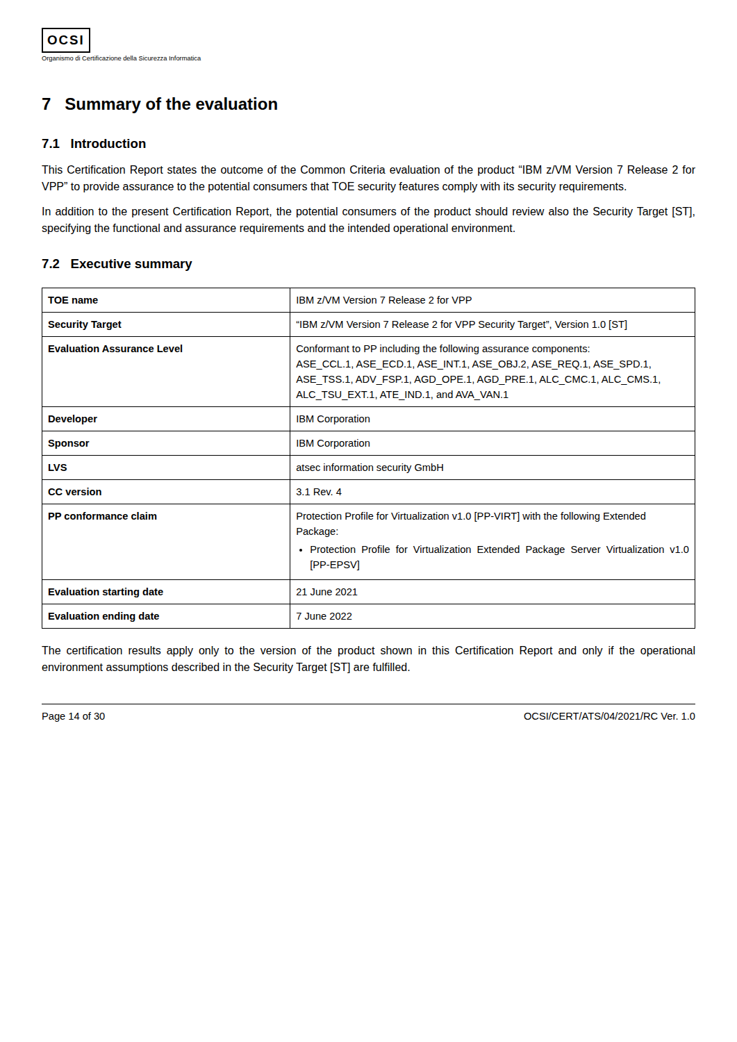OCSI
Organismo di Certificazione della Sicurezza Informatica
7 Summary of the evaluation
7.1 Introduction
This Certification Report states the outcome of the Common Criteria evaluation of the product “IBM z/VM Version 7 Release 2 for VPP” to provide assurance to the potential consumers that TOE security features comply with its security requirements.
In addition to the present Certification Report, the potential consumers of the product should review also the Security Target [ST], specifying the functional and assurance requirements and the intended operational environment.
7.2 Executive summary
| TOE name | IBM z/VM Version 7 Release 2 for VPP |
| Security Target | “IBM z/VM Version 7 Release 2 for VPP Security Target”, Version 1.0 [ST] |
| Evaluation Assurance Level | Conformant to PP including the following assurance components: ASE_CCL.1, ASE_ECD.1, ASE_INT.1, ASE_OBJ.2, ASE_REQ.1, ASE_SPD.1, ASE_TSS.1, ADV_FSP.1, AGD_OPE.1, AGD_PRE.1, ALC_CMC.1, ALC_CMS.1, ALC_TSU_EXT.1, ATE_IND.1, and AVA_VAN.1 |
| Developer | IBM Corporation |
| Sponsor | IBM Corporation |
| LVS | atsec information security GmbH |
| CC version | 3.1 Rev. 4 |
| PP conformance claim | Protection Profile for Virtualization v1.0 [PP-VIRT] with the following Extended Package: Protection Profile for Virtualization Extended Package Server Virtualization v1.0 [PP-EPSV] |
| Evaluation starting date | 21 June 2021 |
| Evaluation ending date | 7 June 2022 |
The certification results apply only to the version of the product shown in this Certification Report and only if the operational environment assumptions described in the Security Target [ST] are fulfilled.
Page 14 of 30 OCSI/CERT/ATS/04/2021/RC Ver. 1.0